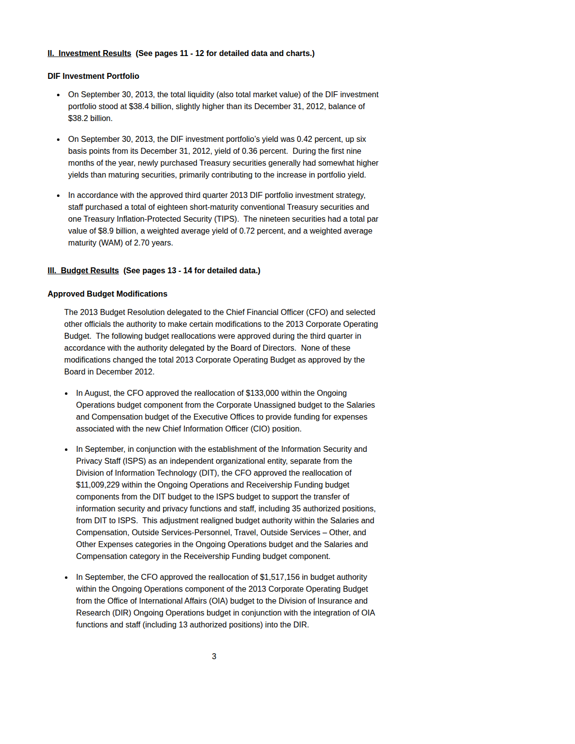II. Investment Results (See pages 11 - 12 for detailed data and charts.)
DIF Investment Portfolio
On September 30, 2013, the total liquidity (also total market value) of the DIF investment portfolio stood at $38.4 billion, slightly higher than its December 31, 2012, balance of $38.2 billion.
On September 30, 2013, the DIF investment portfolio’s yield was 0.42 percent, up six basis points from its December 31, 2012, yield of 0.36 percent. During the first nine months of the year, newly purchased Treasury securities generally had somewhat higher yields than maturing securities, primarily contributing to the increase in portfolio yield.
In accordance with the approved third quarter 2013 DIF portfolio investment strategy, staff purchased a total of eighteen short-maturity conventional Treasury securities and one Treasury Inflation-Protected Security (TIPS). The nineteen securities had a total par value of $8.9 billion, a weighted average yield of 0.72 percent, and a weighted average maturity (WAM) of 2.70 years.
III. Budget Results (See pages 13 - 14 for detailed data.)
Approved Budget Modifications
The 2013 Budget Resolution delegated to the Chief Financial Officer (CFO) and selected other officials the authority to make certain modifications to the 2013 Corporate Operating Budget. The following budget reallocations were approved during the third quarter in accordance with the authority delegated by the Board of Directors. None of these modifications changed the total 2013 Corporate Operating Budget as approved by the Board in December 2012.
In August, the CFO approved the reallocation of $133,000 within the Ongoing Operations budget component from the Corporate Unassigned budget to the Salaries and Compensation budget of the Executive Offices to provide funding for expenses associated with the new Chief Information Officer (CIO) position.
In September, in conjunction with the establishment of the Information Security and Privacy Staff (ISPS) as an independent organizational entity, separate from the Division of Information Technology (DIT), the CFO approved the reallocation of $11,009,229 within the Ongoing Operations and Receivership Funding budget components from the DIT budget to the ISPS budget to support the transfer of information security and privacy functions and staff, including 35 authorized positions, from DIT to ISPS. This adjustment realigned budget authority within the Salaries and Compensation, Outside Services-Personnel, Travel, Outside Services – Other, and Other Expenses categories in the Ongoing Operations budget and the Salaries and Compensation category in the Receivership Funding budget component.
In September, the CFO approved the reallocation of $1,517,156 in budget authority within the Ongoing Operations component of the 2013 Corporate Operating Budget from the Office of International Affairs (OIA) budget to the Division of Insurance and Research (DIR) Ongoing Operations budget in conjunction with the integration of OIA functions and staff (including 13 authorized positions) into the DIR.
3